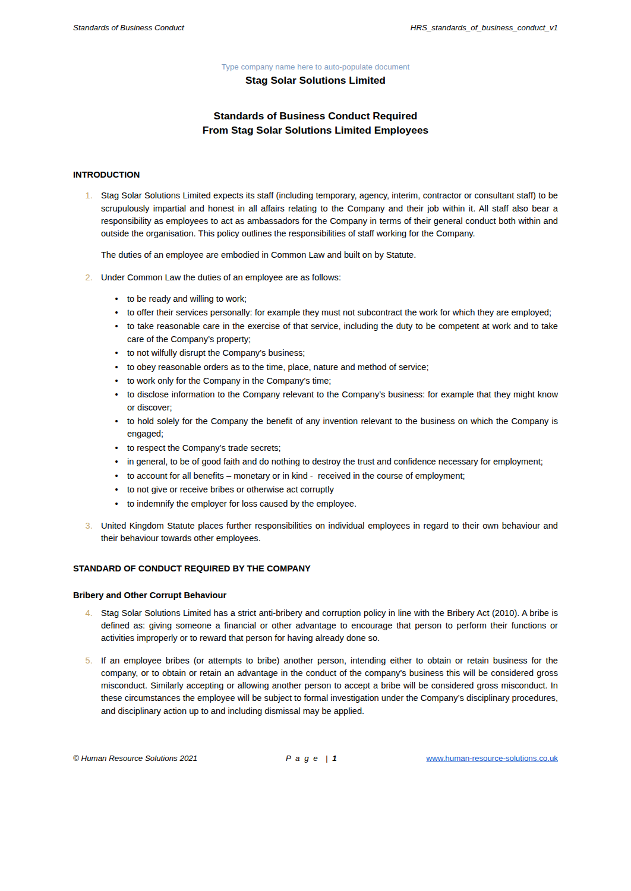Standards of Business Conduct HRS_standards_of_business_conduct_v1
Type company name here to auto-populate document
Stag Solar Solutions Limited
Standards of Business Conduct Required
From Stag Solar Solutions Limited Employees
Introduction
Stag Solar Solutions Limited expects its staff (including temporary, agency, interim, contractor or consultant staff) to be scrupulously impartial and honest in all affairs relating to the Company and their job within it. All staff also bear a responsibility as employees to act as ambassadors for the Company in terms of their general conduct both within and outside the organisation. This policy outlines the responsibilities of staff working for the Company.
The duties of an employee are embodied in Common Law and built on by Statute.
Under Common Law the duties of an employee are as follows:
to be ready and willing to work;
to offer their services personally: for example they must not subcontract the work for which they are employed;
to take reasonable care in the exercise of that service, including the duty to be competent at work and to take care of the Company’s property;
to not wilfully disrupt the Company’s business;
to obey reasonable orders as to the time, place, nature and method of service;
to work only for the Company in the Company’s time;
to disclose information to the Company relevant to the Company’s business: for example that they might know or discover;
to hold solely for the Company the benefit of any invention relevant to the business on which the Company is engaged;
to respect the Company’s trade secrets;
in general, to be of good faith and do nothing to destroy the trust and confidence necessary for employment;
to account for all benefits – monetary or in kind - received in the course of employment;
to not give or receive bribes or otherwise act corruptly
to indemnify the employer for loss caused by the employee.
United Kingdom Statute places further responsibilities on individual employees in regard to their own behaviour and their behaviour towards other employees.
Standard of Conduct Required by the Company
Bribery and Other Corrupt Behaviour
Stag Solar Solutions Limited has a strict anti-bribery and corruption policy in line with the Bribery Act (2010). A bribe is defined as: giving someone a financial or other advantage to encourage that person to perform their functions or activities improperly or to reward that person for having already done so.
If an employee bribes (or attempts to bribe) another person, intending either to obtain or retain business for the company, or to obtain or retain an advantage in the conduct of the company's business this will be considered gross misconduct. Similarly accepting or allowing another person to accept a bribe will be considered gross misconduct. In these circumstances the employee will be subject to formal investigation under the Company’s disciplinary procedures, and disciplinary action up to and including dismissal may be applied.
© Human Resource Solutions 2021 P a g e | 1 www.human-resource-solutions.co.uk